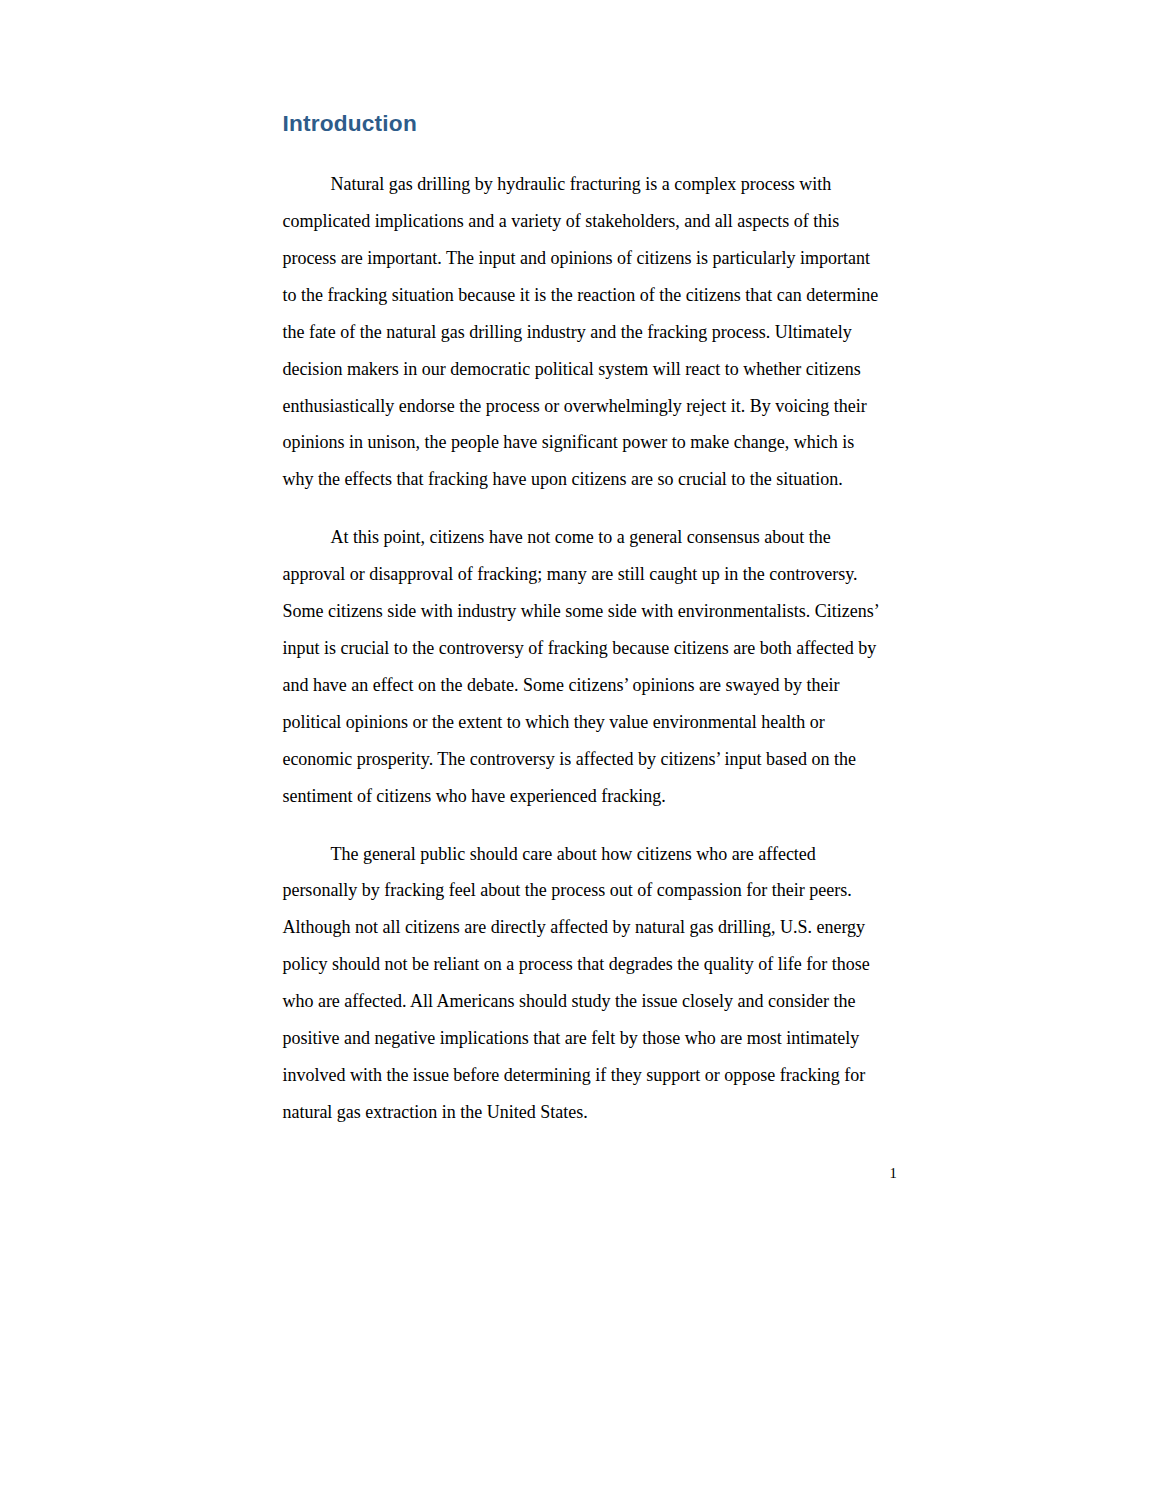Introduction
Natural gas drilling by hydraulic fracturing is a complex process with complicated implications and a variety of stakeholders, and all aspects of this process are important. The input and opinions of citizens is particularly important to the fracking situation because it is the reaction of the citizens that can determine the fate of the natural gas drilling industry and the fracking process. Ultimately decision makers in our democratic political system will react to whether citizens enthusiastically endorse the process or overwhelmingly reject it. By voicing their opinions in unison, the people have significant power to make change, which is why the effects that fracking have upon citizens are so crucial to the situation.
At this point, citizens have not come to a general consensus about the approval or disapproval of fracking; many are still caught up in the controversy. Some citizens side with industry while some side with environmentalists. Citizens’ input is crucial to the controversy of fracking because citizens are both affected by and have an effect on the debate. Some citizens’ opinions are swayed by their political opinions or the extent to which they value environmental health or economic prosperity. The controversy is affected by citizens’ input based on the sentiment of citizens who have experienced fracking.
The general public should care about how citizens who are affected personally by fracking feel about the process out of compassion for their peers. Although not all citizens are directly affected by natural gas drilling, U.S. energy policy should not be reliant on a process that degrades the quality of life for those who are affected. All Americans should study the issue closely and consider the positive and negative implications that are felt by those who are most intimately involved with the issue before determining if they support or oppose fracking for natural gas extraction in the United States.
1